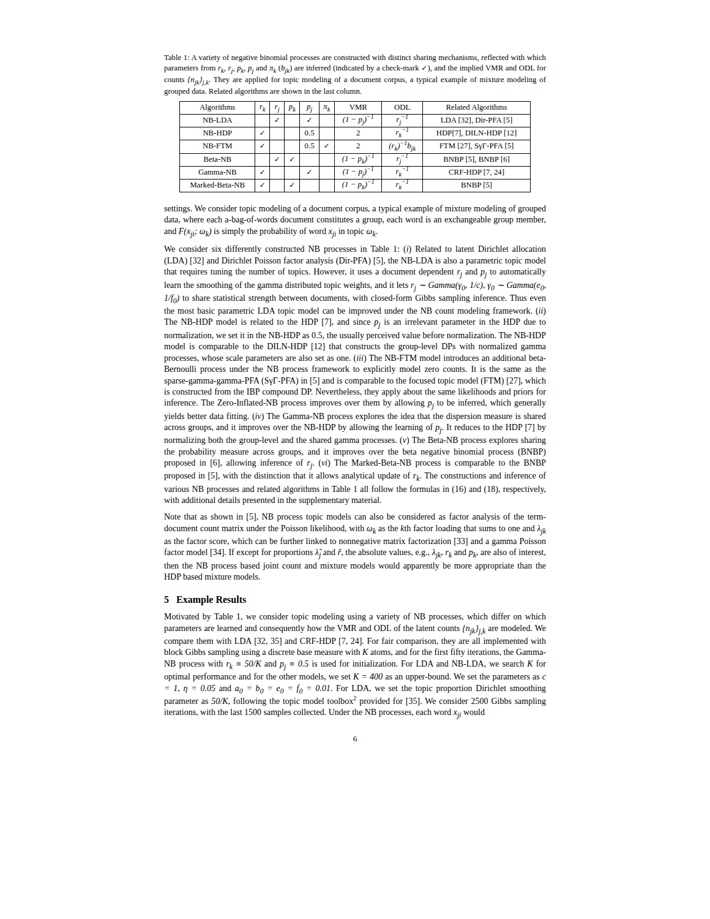Table 1: A variety of negative binomial processes are constructed with distinct sharing mechanisms, reflected with which parameters from rk, rj, pk, pj and πk (bjk) are inferred (indicated by a check-mark ✓), and the implied VMR and ODL for counts {njk}j,k. They are applied for topic modeling of a document corpus, a typical example of mixture modeling of grouped data. Related algorithms are shown in the last column.
| Algorithms | r k | r j | p k | p j | π k | VMR | ODL | Related Algorithms |
| --- | --- | --- | --- | --- | --- | --- | --- | --- |
| NB-LDA | | ✓ | | ✓ | | (1 − p j ) −1 | r j −1 | LDA [32], Dir-PFA [5] |
| NB-HDP | ✓ | | | 0.5 | | 2 | r k −1 | HDP[7], DILN-HDP [12] |
| NB-FTM | ✓ | | | 0.5 | ✓ | 2 | (r k ) −1 b jk | FTM [27], SγΓ-PFA [5] |
| Beta-NB | | ✓ | ✓ | | | (1 − p k ) −1 | r j −1 | BNBP [5], BNBP [6] |
| Gamma-NB | ✓ | | | ✓ | | (1 − p j ) −1 | r k −1 | CRF-HDP [7, 24] |
| Marked-Beta-NB | ✓ | | ✓ | | | (1 − p k ) −1 | r k −1 | BNBP [5] |
settings. We consider topic modeling of a document corpus, a typical example of mixture modeling of grouped data, where each a-bag-of-words document constitutes a group, each word is an exchangeable group member, and F(xji; ωk) is simply the probability of word xji in topic ωk.
We consider six differently constructed NB processes in Table 1: (i) Related to latent Dirichlet allocation (LDA) [32] and Dirichlet Poisson factor analysis (Dir-PFA) [5], the NB-LDA is also a parametric topic model that requires tuning the number of topics. However, it uses a document dependent rj and pj to automatically learn the smoothing of the gamma distributed topic weights, and it lets rj ∼ Gamma(γ0, 1/c), γ0 ∼ Gamma(e0, 1/f0) to share statistical strength between documents, with closed-form Gibbs sampling inference. Thus even the most basic parametric LDA topic model can be improved under the NB count modeling framework. (ii) The NB-HDP model is related to the HDP [7], and since pj is an irrelevant parameter in the HDP due to normalization, we set it in the NB-HDP as 0.5, the usually perceived value before normalization. The NB-HDP model is comparable to the DILN-HDP [12] that constructs the group-level DPs with normalized gamma processes, whose scale parameters are also set as one. (iii) The NB-FTM model introduces an additional beta-Bernoulli process under the NB process framework to explicitly model zero counts. It is the same as the sparse-gamma-gamma-PFA (SγΓ-PFA) in [5] and is comparable to the focused topic model (FTM) [27], which is constructed from the IBP compound DP. Nevertheless, they apply about the same likelihoods and priors for inference. The Zero-Inflated-NB process improves over them by allowing pj to be inferred, which generally yields better data fitting. (iv) The Gamma-NB process explores the idea that the dispersion measure is shared across groups, and it improves over the NB-HDP by allowing the learning of pj. It reduces to the HDP [7] by normalizing both the group-level and the shared gamma processes. (v) The Beta-NB process explores sharing the probability measure across groups, and it improves over the beta negative binomial process (BNBP) proposed in [6], allowing inference of rj. (vi) The Marked-Beta-NB process is comparable to the BNBP proposed in [5], with the distinction that it allows analytical update of rk. The constructions and inference of various NB processes and related algorithms in Table 1 all follow the formulas in (16) and (18), respectively, with additional details presented in the supplementary material.
Note that as shown in [5], NB process topic models can also be considered as factor analysis of the term-document count matrix under the Poisson likelihood, with ωk as the kth factor loading that sums to one and λjk as the factor score, which can be further linked to nonnegative matrix factorization [33] and a gamma Poisson factor model [34]. If except for proportions λ̃j and r̃, the absolute values, e.g., λjk, rk and pk, are also of interest, then the NB process based joint count and mixture models would apparently be more appropriate than the HDP based mixture models.
5 Example Results
Motivated by Table 1, we consider topic modeling using a variety of NB processes, which differ on which parameters are learned and consequently how the VMR and ODL of the latent counts {njk}j,k are modeled. We compare them with LDA [32, 35] and CRF-HDP [7, 24]. For fair comparison, they are all implemented with block Gibbs sampling using a discrete base measure with K atoms, and for the first fifty iterations, the Gamma-NB process with rk ≡ 50/K and pj ≡ 0.5 is used for initialization. For LDA and NB-LDA, we search K for optimal performance and for the other models, we set K = 400 as an upper-bound. We set the parameters as c = 1, η = 0.05 and a0 = b0 = e0 = f0 = 0.01. For LDA, we set the topic proportion Dirichlet smoothing parameter as 50/K, following the topic model toolbox2 provided for [35]. We consider 2500 Gibbs sampling iterations, with the last 1500 samples collected. Under the NB processes, each word xji would
6